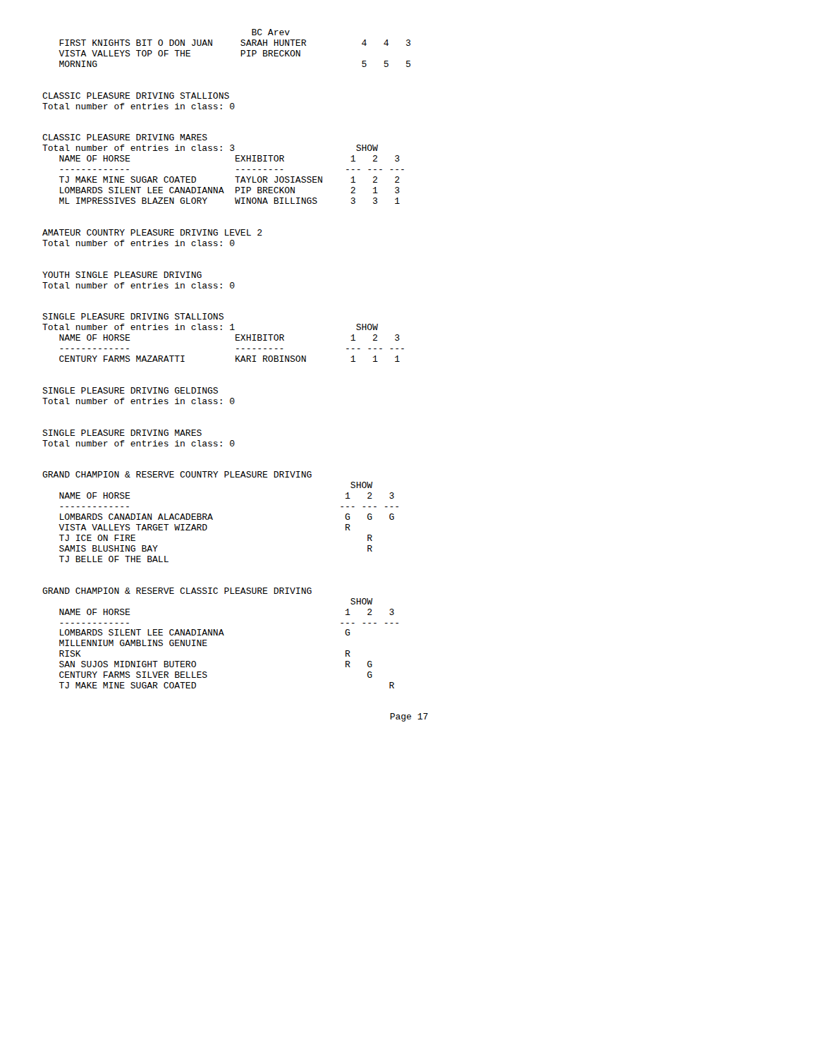BC Arev
   FIRST KNIGHTS BIT O DON JUAN     SARAH HUNTER          4   4   3
   VISTA VALLEYS TOP OF THE         PIP BRECKON
   MORNING                                                5   5   5


CLASSIC PLEASURE DRIVING STALLIONS
Total number of entries in class: 0


CLASSIC PLEASURE DRIVING MARES
Total number of entries in class: 3                      SHOW
   NAME OF HORSE                   EXHIBITOR            1   2   3
   -------------                   ---------           --- --- ---
   TJ MAKE MINE SUGAR COATED       TAYLOR JOSIASSEN     1   2   2
   LOMBARDS SILENT LEE CANADIANNA  PIP BRECKON          2   1   3
   ML IMPRESSIVES BLAZEN GLORY     WINONA BILLINGS      3   3   1


AMATEUR COUNTRY PLEASURE DRIVING LEVEL 2
Total number of entries in class: 0


YOUTH SINGLE PLEASURE DRIVING
Total number of entries in class: 0


SINGLE PLEASURE DRIVING STALLIONS
Total number of entries in class: 1                      SHOW
   NAME OF HORSE                   EXHIBITOR            1   2   3
   -------------                   ---------           --- --- ---
   CENTURY FARMS MAZARATTI         KARI ROBINSON        1   1   1


SINGLE PLEASURE DRIVING GELDINGS
Total number of entries in class: 0


SINGLE PLEASURE DRIVING MARES
Total number of entries in class: 0


GRAND CHAMPION & RESERVE COUNTRY PLEASURE DRIVING
                                                        SHOW
   NAME OF HORSE                                       1   2   3
   -------------                                      --- --- ---
   LOMBARDS CANADIAN ALACADEBRA                        G   G   G
   VISTA VALLEYS TARGET WIZARD                         R
   TJ ICE ON FIRE                                          R
   SAMIS BLUSHING BAY                                      R
   TJ BELLE OF THE BALL


GRAND CHAMPION & RESERVE CLASSIC PLEASURE DRIVING
                                                        SHOW
   NAME OF HORSE                                       1   2   3
   -------------                                      --- --- ---
   LOMBARDS SILENT LEE CANADIANNA                      G
   MILLENNIUM GAMBLINS GENUINE
   RISK                                                R
   SAN SUJOS MIDNIGHT BUTERO                           R   G
   CENTURY FARMS SILVER BELLES                             G
   TJ MAKE MINE SUGAR COATED                                   R
Page 17